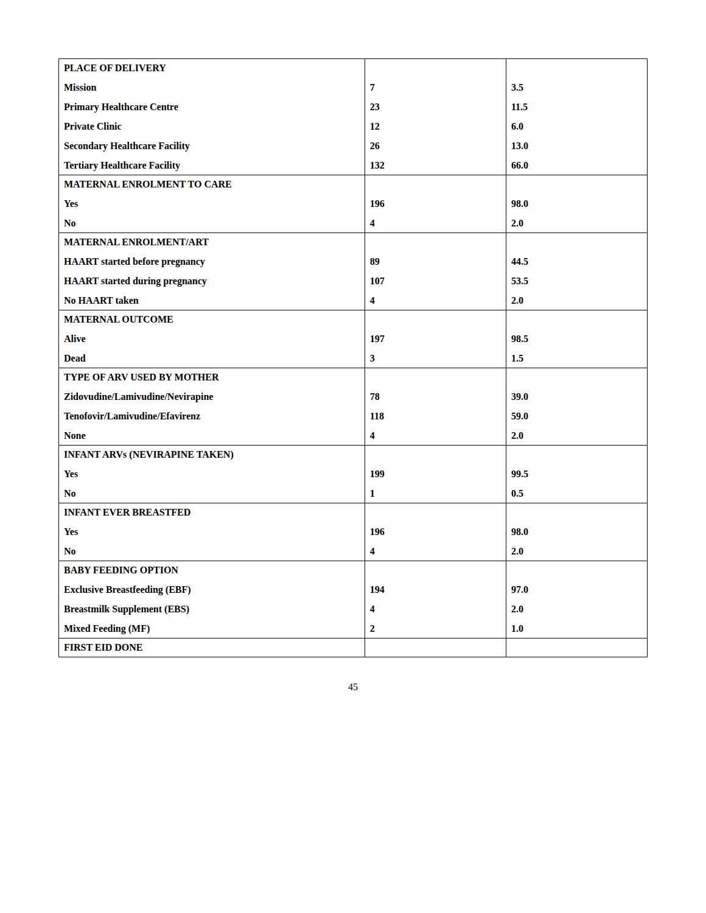| PLACE OF DELIVERY Mission Primary Healthcare Centre Private Clinic Secondary Healthcare Facility Tertiary Healthcare Facility | 7 23 12 26 132 | 3.5 11.5 6.0 13.0 66.0 |
| MATERNAL ENROLMENT TO CARE Yes No | 196 4 | 98.0 2.0 |
| MATERNAL ENROLMENT/ART HAART started before pregnancy HAART started during pregnancy No HAART taken | 89 107 4 | 44.5 53.5 2.0 |
| MATERNAL OUTCOME Alive Dead | 197 3 | 98.5 1.5 |
| TYPE OF ARV USED BY MOTHER Zidovudine/Lamivudine/Nevirapine Tenofovir/Lamivudine/Efavirenz None | 78 118 4 | 39.0 59.0 2.0 |
| INFANT ARVs (NEVIRAPINE TAKEN) Yes No | 199 1 | 99.5 0.5 |
| INFANT EVER BREASTFED Yes No | 196 4 | 98.0 2.0 |
| BABY FEEDING OPTION Exclusive Breastfeeding (EBF) Breastmilk Supplement (EBS) Mixed Feeding (MF) | 194 4 2 | 97.0 2.0 1.0 |
| FIRST EID DONE | | |
45